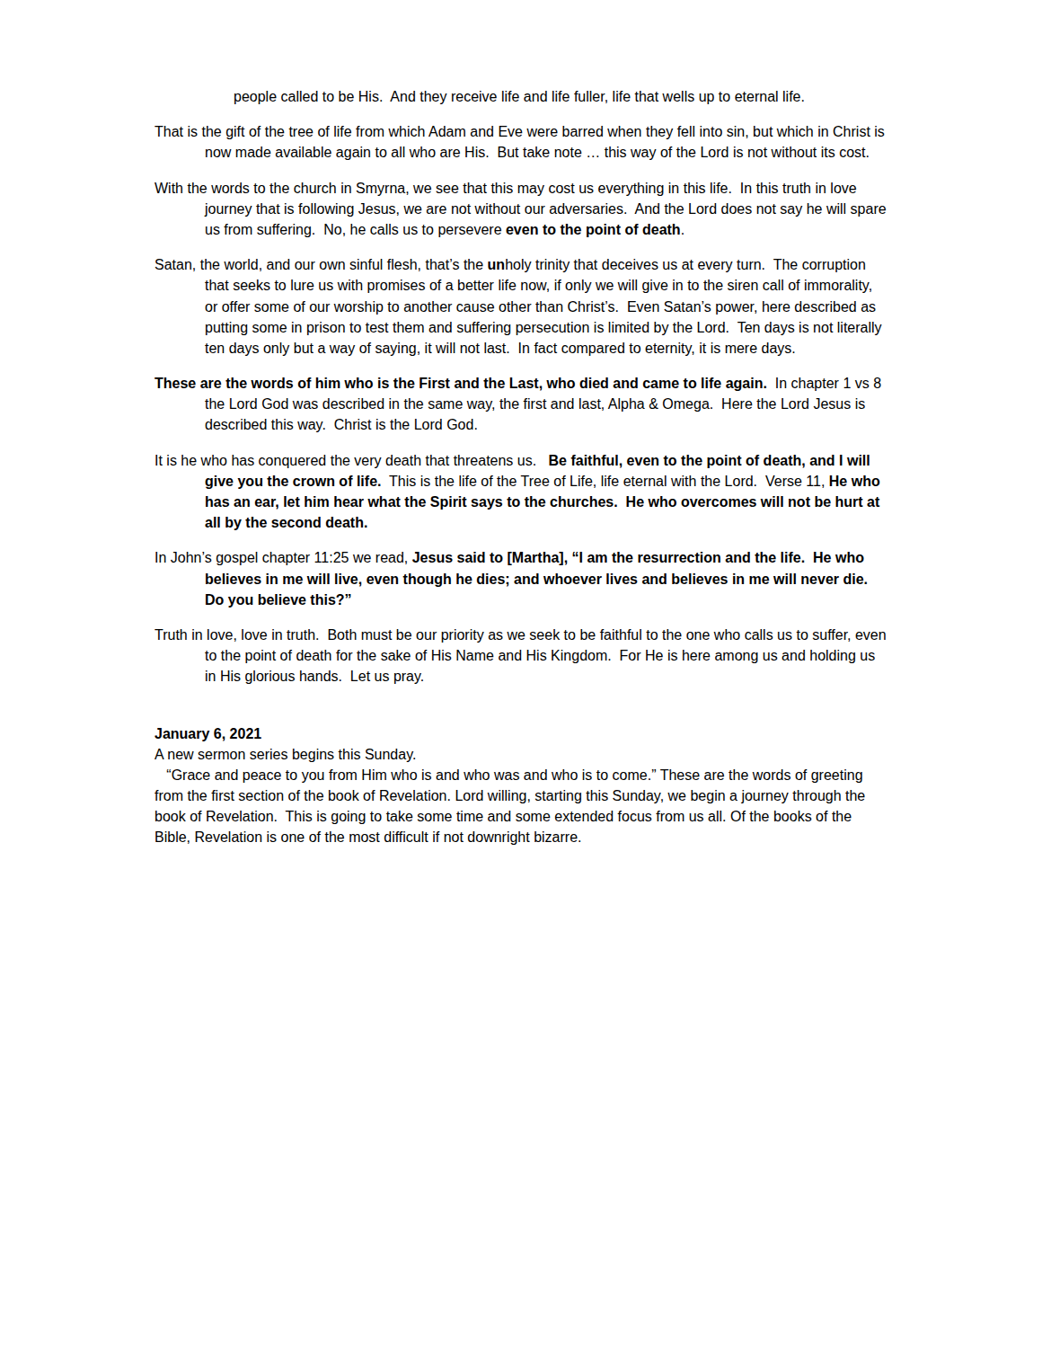people called to be His. And they receive life and life fuller, life that wells up to eternal life.
That is the gift of the tree of life from which Adam and Eve were barred when they fell into sin, but which in Christ is now made available again to all who are His. But take note … this way of the Lord is not without its cost.
With the words to the church in Smyrna, we see that this may cost us everything in this life. In this truth in love journey that is following Jesus, we are not without our adversaries. And the Lord does not say he will spare us from suffering. No, he calls us to persevere even to the point of death.
Satan, the world, and our own sinful flesh, that’s the unholy trinity that deceives us at every turn. The corruption that seeks to lure us with promises of a better life now, if only we will give in to the siren call of immorality, or offer some of our worship to another cause other than Christ’s. Even Satan’s power, here described as putting some in prison to test them and suffering persecution is limited by the Lord. Ten days is not literally ten days only but a way of saying, it will not last. In fact compared to eternity, it is mere days.
These are the words of him who is the First and the Last, who died and came to life again. In chapter 1 vs 8 the Lord God was described in the same way, the first and last, Alpha & Omega. Here the Lord Jesus is described this way. Christ is the Lord God.
It is he who has conquered the very death that threatens us. Be faithful, even to the point of death, and I will give you the crown of life. This is the life of the Tree of Life, life eternal with the Lord. Verse 11, He who has an ear, let him hear what the Spirit says to the churches. He who overcomes will not be hurt at all by the second death.
In John’s gospel chapter 11:25 we read, Jesus said to [Martha], “I am the resurrection and the life. He who believes in me will live, even though he dies; and whoever lives and believes in me will never die. Do you believe this?”
Truth in love, love in truth. Both must be our priority as we seek to be faithful to the one who calls us to suffer, even to the point of death for the sake of His Name and His Kingdom. For He is here among us and holding us in His glorious hands. Let us pray.
January 6, 2021
A new sermon series begins this Sunday.
“Grace and peace to you from Him who is and who was and who is to come.” These are the words of greeting from the first section of the book of Revelation. Lord willing, starting this Sunday, we begin a journey through the book of Revelation. This is going to take some time and some extended focus from us all. Of the books of the Bible, Revelation is one of the most difficult if not downright bizarre.